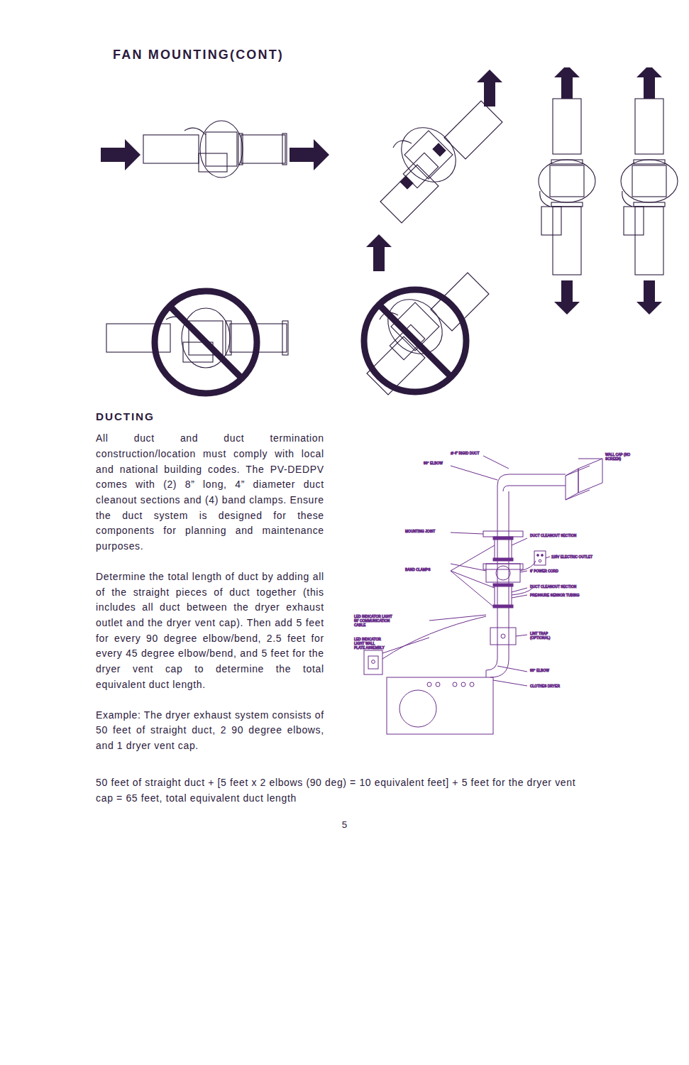FAN MOUNTING(CONT)
DUCTING
All duct and duct termination construction/location must comply with local and national building codes. The PV-DEDPV comes with (2) 8” long, 4” diameter duct cleanout sections and (4) band clamps. Ensure the duct system is designed for these components for planning and maintenance purposes.
Determine the total length of duct by adding all of the straight pieces of duct together (this includes all duct between the dryer exhaust outlet and the dryer vent cap). Then add 5 feet for every 90 degree elbow/bend, 2.5 feet for every 45 degree elbow/bend, and 5 feet for the dryer vent cap to determine the total equivalent duct length.
Example: The dryer exhaust system consists of 50 feet of straight duct, 2 90 degree elbows, and 1 dryer vent cap.
∅ 4" RIGID DUCT 90° ELBOW WALL CAP (NO SCREEN) MOUNTING JOIST DUCT CLEANOUT SECTION 115V ELECTRIC OUTLET 6' POWER CORD DUCT CLEANOUT SECTION PRESSURE SENSOR TUBING LINT TRAP (OPTIONAL) 90° ELBOW CLOTHES DRYER BAND CLAMPS LED INDICATOR LIGHT 50' COMMUNICATION CABLE LED INDICATOR LIGHT WALL PLATE ASSEMBLY
50 feet of straight duct + [5 feet x 2 elbows (90 deg) = 10 equivalent feet] + 5 feet for the dryer vent cap = 65 feet, total equivalent duct length
5